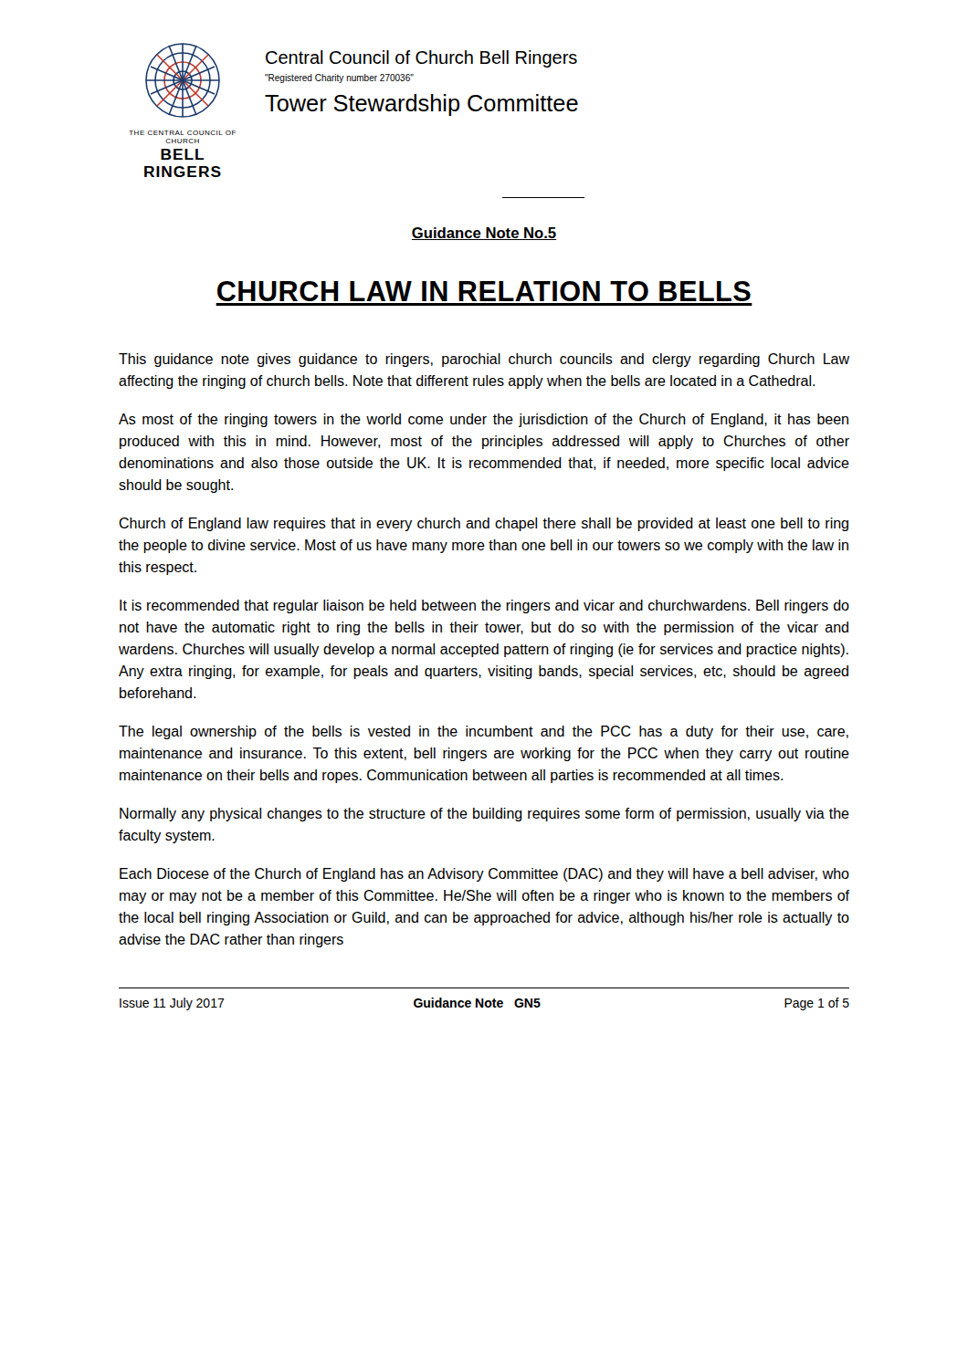THE CENTRAL COUNCIL OF CHURCH BELL RINGERS
Central Council of Church Bell Ringers
"Registered Charity number 270036"
Tower Stewardship Committee
Guidance Note No.5
CHURCH LAW IN RELATION TO BELLS
This guidance note gives guidance to ringers, parochial church councils and clergy regarding Church Law affecting the ringing of church bells. Note that different rules apply when the bells are located in a Cathedral.
As most of the ringing towers in the world come under the jurisdiction of the Church of England, it has been produced with this in mind. However, most of the principles addressed will apply to Churches of other denominations and also those outside the UK. It is recommended that, if needed, more specific local advice should be sought.
Church of England law requires that in every church and chapel there shall be provided at least one bell to ring the people to divine service. Most of us have many more than one bell in our towers so we comply with the law in this respect.
It is recommended that regular liaison be held between the ringers and vicar and churchwardens. Bell ringers do not have the automatic right to ring the bells in their tower, but do so with the permission of the vicar and wardens. Churches will usually develop a normal accepted pattern of ringing (ie for services and practice nights). Any extra ringing, for example, for peals and quarters, visiting bands, special services, etc, should be agreed beforehand.
The legal ownership of the bells is vested in the incumbent and the PCC has a duty for their use, care, maintenance and insurance. To this extent, bell ringers are working for the PCC when they carry out routine maintenance on their bells and ropes. Communication between all parties is recommended at all times.
Normally any physical changes to the structure of the building requires some form of permission, usually via the faculty system.
Each Diocese of the Church of England has an Advisory Committee (DAC) and they will have a bell adviser, who may or may not be a member of this Committee. He/She will often be a ringer who is known to the members of the local bell ringing Association or Guild, and can be approached for advice, although his/her role is actually to advise the DAC rather than ringers
Issue 11 July 2017
Guidance Note GN5
Page 1 of 5